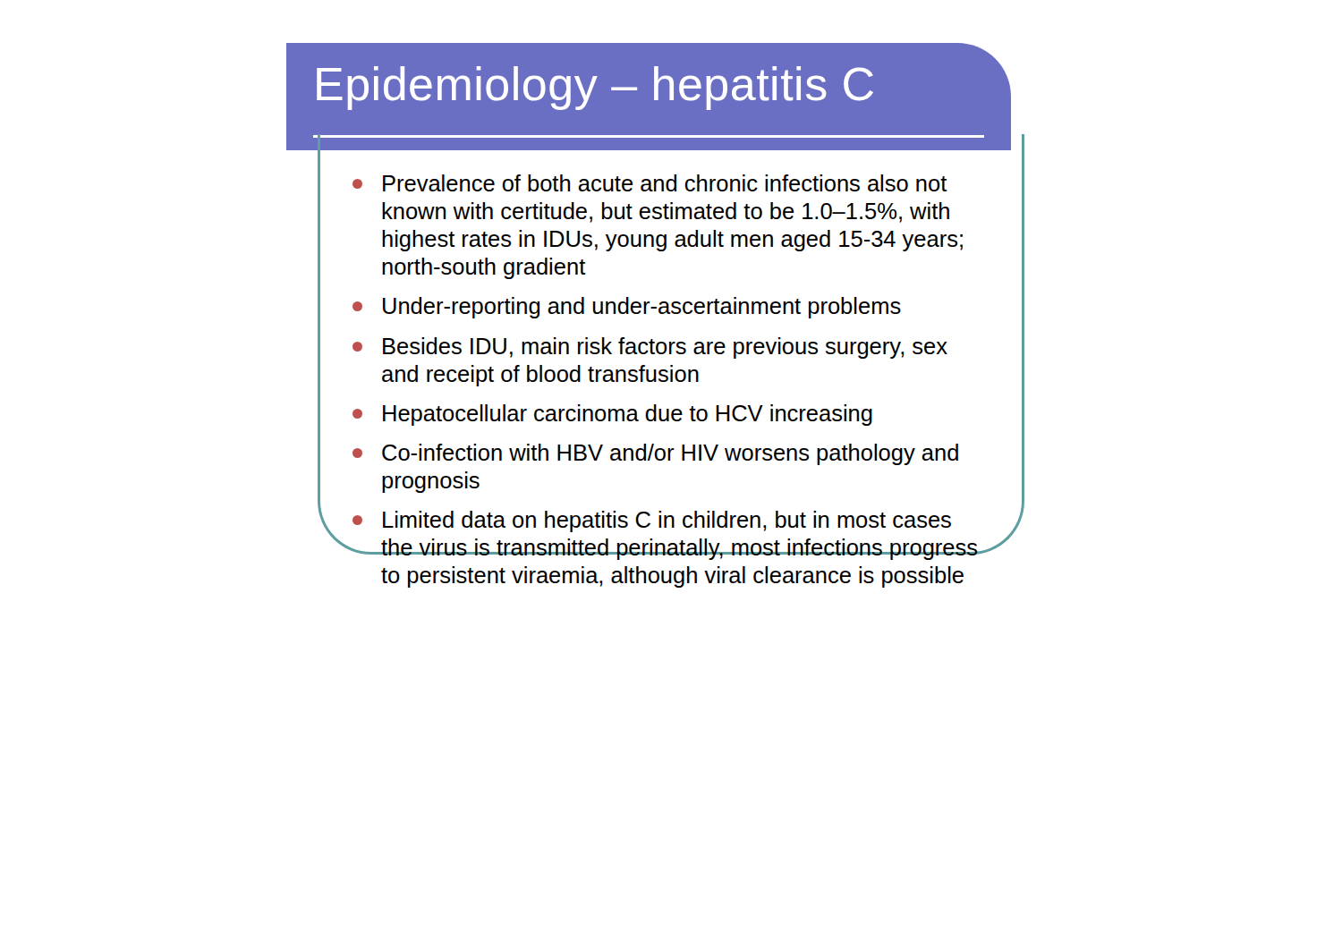Epidemiology – hepatitis C
Prevalence of both acute and chronic infections also not known with certitude, but estimated to be 1.0–1.5%, with highest rates in IDUs, young adult men aged 15-34 years; north-south gradient
Under-reporting and under-ascertainment problems
Besides IDU, main risk factors are previous surgery, sex and receipt of blood transfusion
Hepatocellular carcinoma due to HCV increasing
Co-infection with HBV and/or HIV worsens pathology and prognosis
Limited data on hepatitis C in children, but in most cases the virus is transmitted perinatally, most infections progress to persistent viraemia, although viral clearance is possible